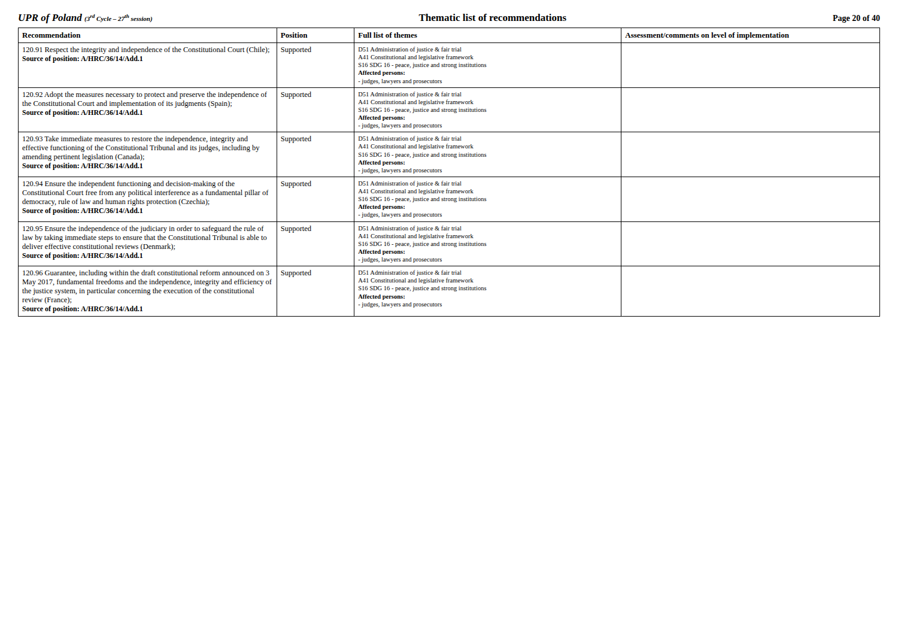UPR of Poland (3rd Cycle – 27th session)
Thematic list of recommendations
Page 20 of 40
| Recommendation | Position | Full list of themes | Assessment/comments on level of implementation |
| --- | --- | --- | --- |
| 120.91 Respect the integrity and independence of the Constitutional Court (Chile); Source of position: A/HRC/36/14/Add.1 | Supported | D51 Administration of justice & fair trial A41 Constitutional and legislative framework S16 SDG 16 - peace, justice and strong institutions Affected persons: - judges, lawyers and prosecutors | |
| 120.92 Adopt the measures necessary to protect and preserve the independence of the Constitutional Court and implementation of its judgments (Spain); Source of position: A/HRC/36/14/Add.1 | Supported | D51 Administration of justice & fair trial A41 Constitutional and legislative framework S16 SDG 16 - peace, justice and strong institutions Affected persons: - judges, lawyers and prosecutors | |
| 120.93 Take immediate measures to restore the independence, integrity and effective functioning of the Constitutional Tribunal and its judges, including by amending pertinent legislation (Canada); Source of position: A/HRC/36/14/Add.1 | Supported | D51 Administration of justice & fair trial A41 Constitutional and legislative framework S16 SDG 16 - peace, justice and strong institutions Affected persons: - judges, lawyers and prosecutors | |
| 120.94 Ensure the independent functioning and decision-making of the Constitutional Court free from any political interference as a fundamental pillar of democracy, rule of law and human rights protection (Czechia); Source of position: A/HRC/36/14/Add.1 | Supported | D51 Administration of justice & fair trial A41 Constitutional and legislative framework S16 SDG 16 - peace, justice and strong institutions Affected persons: - judges, lawyers and prosecutors | |
| 120.95 Ensure the independence of the judiciary in order to safeguard the rule of law by taking immediate steps to ensure that the Constitutional Tribunal is able to deliver effective constitutional reviews (Denmark); Source of position: A/HRC/36/14/Add.1 | Supported | D51 Administration of justice & fair trial A41 Constitutional and legislative framework S16 SDG 16 - peace, justice and strong institutions Affected persons: - judges, lawyers and prosecutors | |
| 120.96 Guarantee, including within the draft constitutional reform announced on 3 May 2017, fundamental freedoms and the independence, integrity and efficiency of the justice system, in particular concerning the execution of the constitutional review (France); Source of position: A/HRC/36/14/Add.1 | Supported | D51 Administration of justice & fair trial A41 Constitutional and legislative framework S16 SDG 16 - peace, justice and strong institutions Affected persons: - judges, lawyers and prosecutors | |